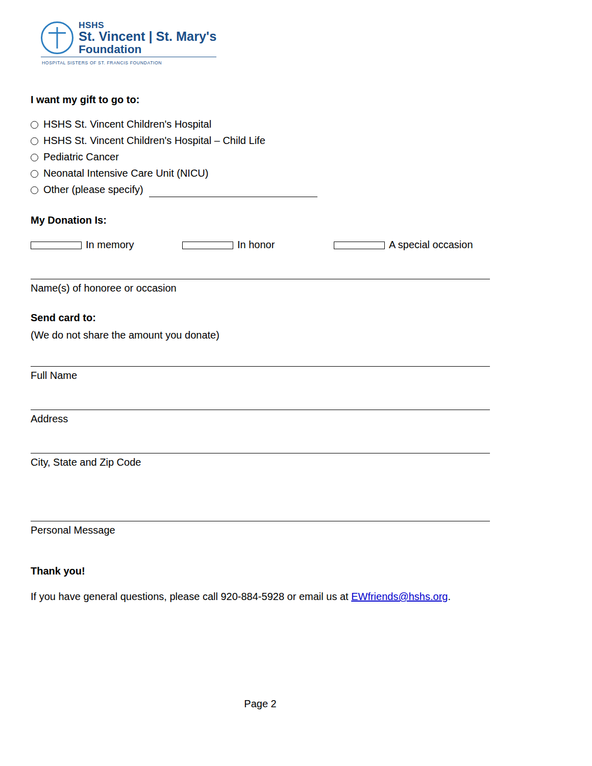HSHS
St. Vincent | St. Mary's
Foundation
HOSPITAL SISTERS OF ST. FRANCIS FOUNDATION
I want my gift to go to:
HSHS St. Vincent Children's Hospital
HSHS St. Vincent Children's Hospital – Child Life
Pediatric Cancer
Neonatal Intensive Care Unit (NICU)
Other (please specify)
My Donation Is:
In memory In honor A special occasion
Name(s) of honoree or occasion
Send card to:
(We do not share the amount you donate)
Full Name
Address
City, State and Zip Code
Personal Message
Thank you!
If you have general questions, please call 920-884-5928 or email us at EWfriends@hshs.org.
Page 2